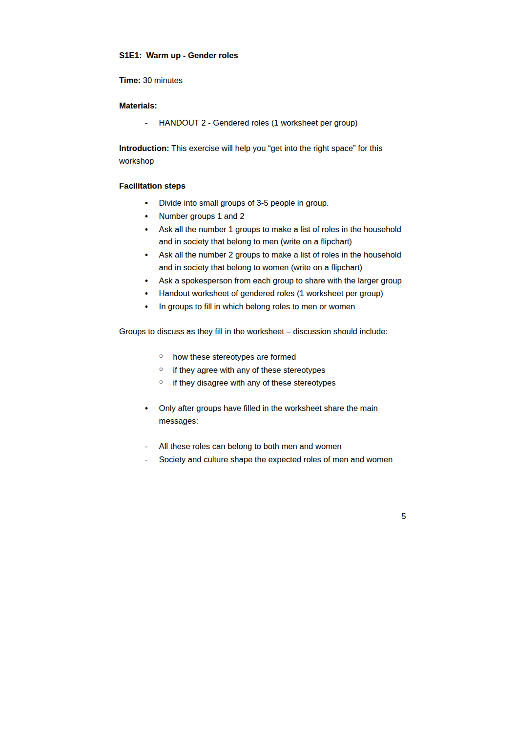S1E1: Warm up - Gender roles
Time: 30 minutes
Materials:
HANDOUT 2 - Gendered roles (1 worksheet per group)
Introduction: This exercise will help you “get into the right space” for this workshop
Facilitation steps
Divide into small groups of 3-5 people in group.
Number groups 1 and 2
Ask all the number 1 groups to make a list of roles in the household and in society that belong to men (write on a flipchart)
Ask all the number 2 groups to make a list of roles in the household and in society that belong to women (write on a flipchart)
Ask a spokesperson from each group to share with the larger group
Handout worksheet of gendered roles (1 worksheet per group)
In groups to fill in which belong roles to men or women
Groups to discuss as they fill in the worksheet – discussion should include:
how these stereotypes are formed
if they agree with any of these stereotypes
if they disagree with any of these stereotypes
Only after groups have filled in the worksheet share the main messages:
All these roles can belong to both men and women
Society and culture shape the expected roles of men and women
5